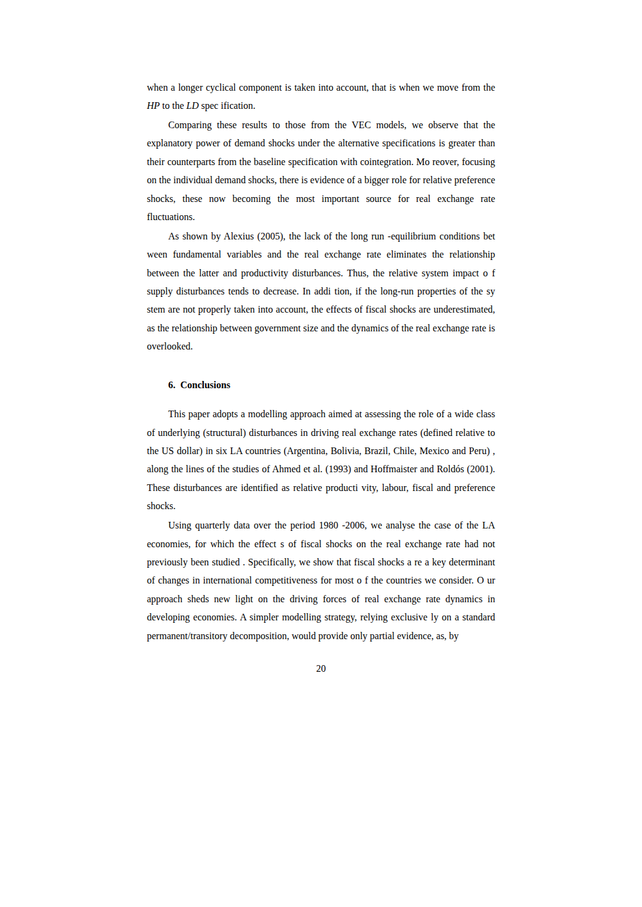when a longer cyclical component is taken into account, that is when we move from the HP to the LD spec ification.
Comparing these results to those from the VEC models, we observe that the explanatory power of demand shocks under the alternative specifications is greater than their counterparts from the baseline specification with cointegration. Mo reover, focusing on the individual demand shocks, there is evidence of a bigger role for relative preference shocks, these now becoming the most important source for real exchange rate fluctuations.
As shown by Alexius (2005), the lack of the long run -equilibrium conditions bet ween fundamental variables and the real exchange rate eliminates the relationship between the latter and productivity disturbances. Thus, the relative system impact o f supply disturbances tends to decrease. In addi tion, if the long-run properties of the sy stem are not properly taken into account, the effects of fiscal shocks are underestimated, as the relationship between government size and the dynamics of the real exchange rate is overlooked.
6. Conclusions
This paper adopts a modelling approach aimed at assessing the role of a wide class of underlying (structural) disturbances in driving real exchange rates (defined relative to the US dollar) in six LA countries (Argentina, Bolivia, Brazil, Chile, Mexico and Peru) , along the lines of the studies of Ahmed et al. (1993) and Hoffmaister and Roldós (2001). These disturbances are identified as relative producti vity, labour, fiscal and preference shocks.
Using quarterly data over the period 1980 -2006, we analyse the case of the LA economies, for which the effect s of fiscal shocks on the real exchange rate had not previously been studied . Specifically, we show that fiscal shocks a re a key determinant of changes in international competitiveness for most o f the countries we consider. O ur approach sheds new light on the driving forces of real exchange rate dynamics in developing economies. A simpler modelling strategy, relying exclusive ly on a standard permanent/transitory decomposition, would provide only partial evidence, as, by
20